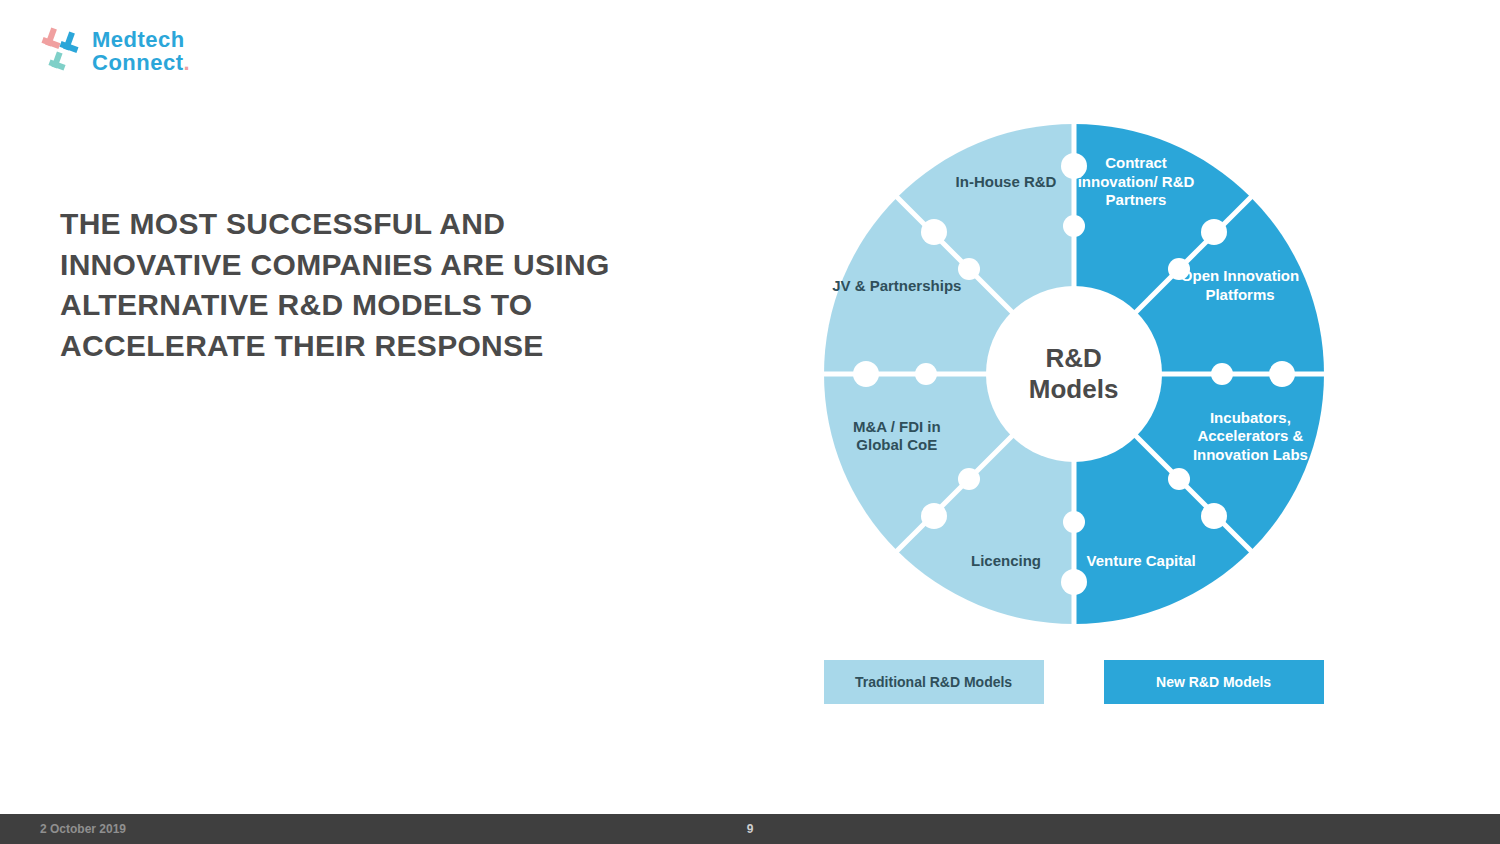Medtech
Connect.
THE MOST SUCCESSFUL AND INNOVATIVE COMPANIES ARE USING ALTERNATIVE R&D MODELS TO ACCELERATE THEIR RESPONSE
R&D
Models
Contract innovation/ R&D Partners
Open Innovation Platforms
Incubators, Accelerators & Innovation Labs
Venture Capital
Licencing
M&A / FDI in Global CoE
JV & Partnerships
In-House R&D
Traditional R&D Models
New R&D Models
2 October 2019 9